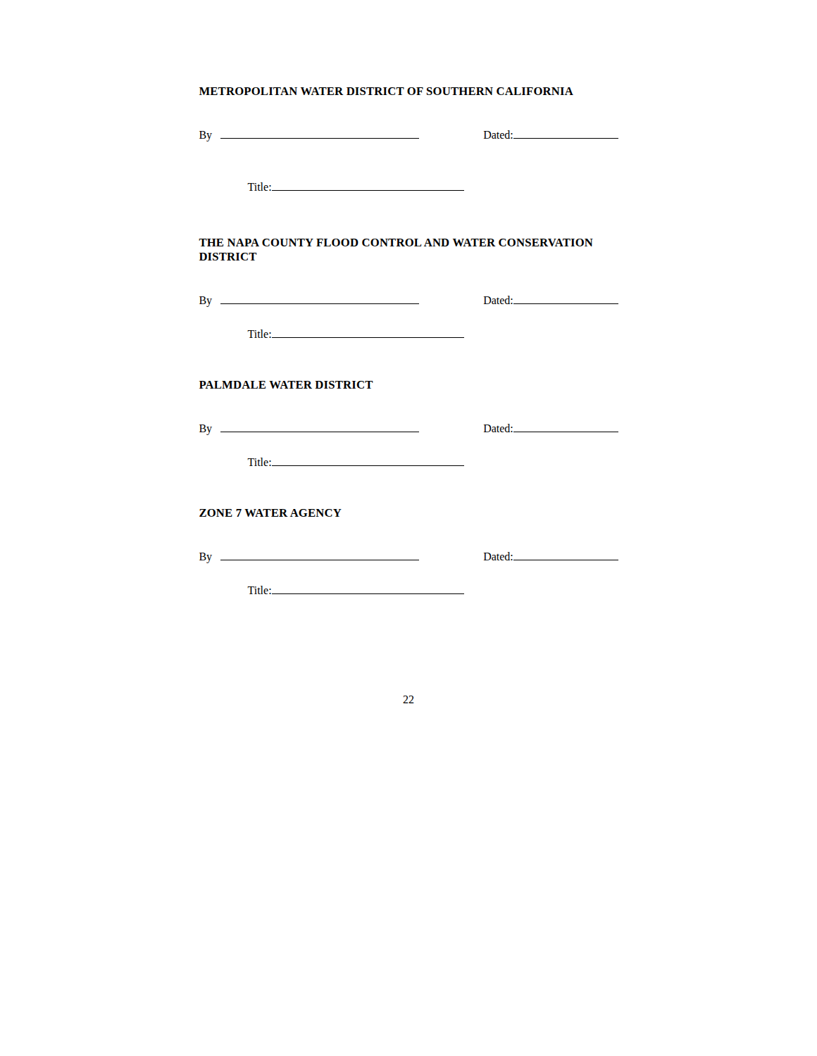METROPOLITAN WATER DISTRICT OF SOUTHERN CALIFORNIA
By Dated:
Title:
THE NAPA COUNTY FLOOD CONTROL AND WATER CONSERVATION DISTRICT
By Dated:
Title:
PALMDALE WATER DISTRICT
By Dated:
Title:
ZONE 7 WATER AGENCY
By Dated:
Title:
22